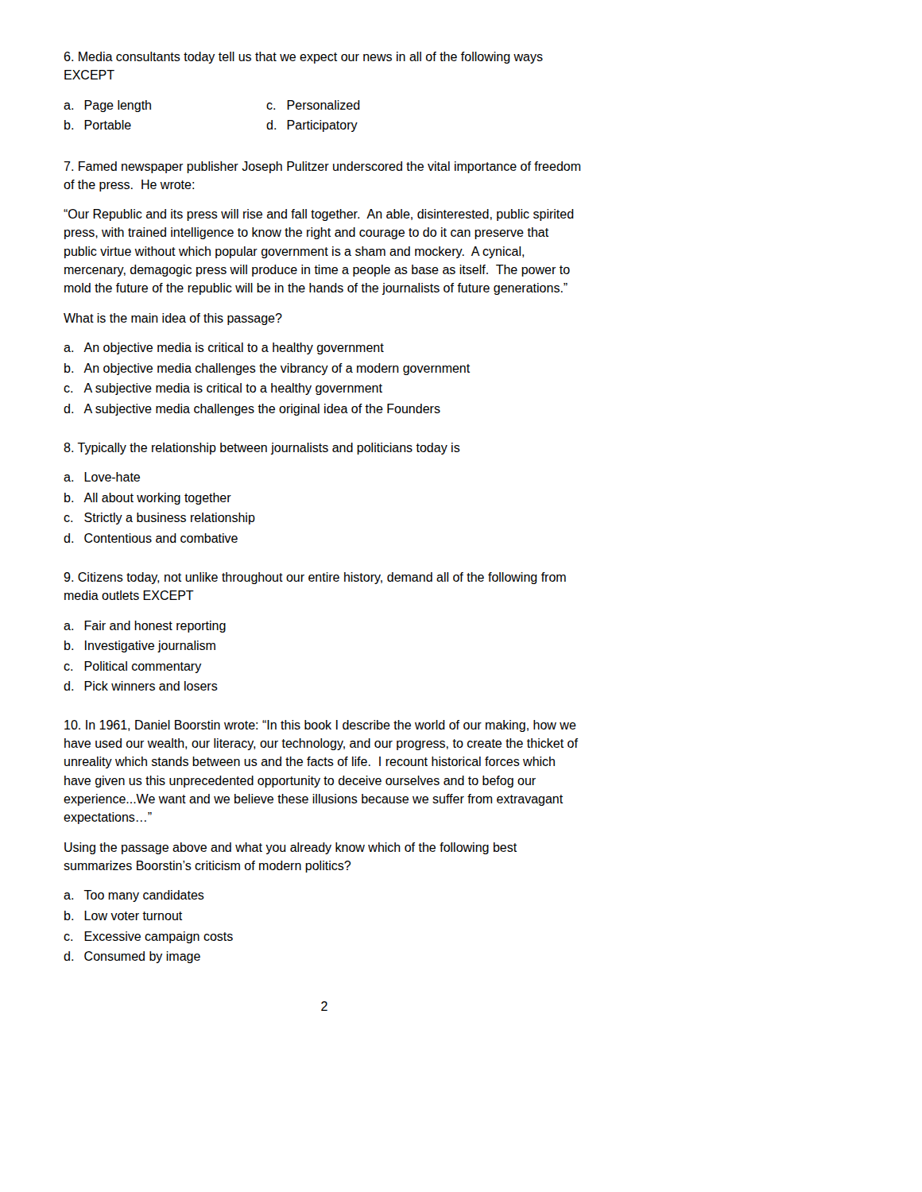6. Media consultants today tell us that we expect our news in all of the following ways EXCEPT
| a. Page length | c. Personalized |
| b. Portable | d. Participatory |
7. Famed newspaper publisher Joseph Pulitzer underscored the vital importance of freedom of the press. He wrote:
“Our Republic and its press will rise and fall together. An able, disinterested, public spirited press, with trained intelligence to know the right and courage to do it can preserve that public virtue without which popular government is a sham and mockery. A cynical, mercenary, demagogic press will produce in time a people as base as itself. The power to mold the future of the republic will be in the hands of the journalists of future generations.”
What is the main idea of this passage?
a. An objective media is critical to a healthy government
b. An objective media challenges the vibrancy of a modern government
c. A subjective media is critical to a healthy government
d. A subjective media challenges the original idea of the Founders
8. Typically the relationship between journalists and politicians today is
a. Love-hate
b. All about working together
c. Strictly a business relationship
d. Contentious and combative
9. Citizens today, not unlike throughout our entire history, demand all of the following from media outlets EXCEPT
a. Fair and honest reporting
b. Investigative journalism
c. Political commentary
d. Pick winners and losers
10. In 1961, Daniel Boorstin wrote: “In this book I describe the world of our making, how we have used our wealth, our literacy, our technology, and our progress, to create the thicket of unreality which stands between us and the facts of life. I recount historical forces which have given us this unprecedented opportunity to deceive ourselves and to befog our experience...We want and we believe these illusions because we suffer from extravagant expectations…”
Using the passage above and what you already know which of the following best summarizes Boorstin’s criticism of modern politics?
a. Too many candidates
b. Low voter turnout
c. Excessive campaign costs
d. Consumed by image
2